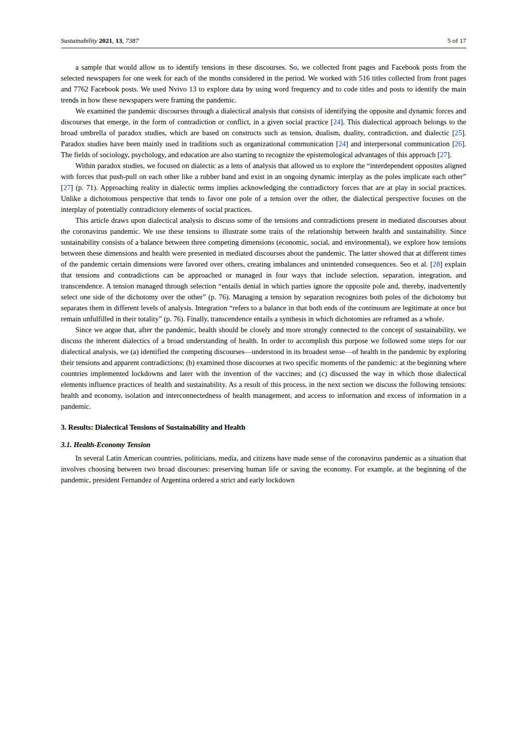Sustainability 2021, 13, 7387 5 of 17
a sample that would allow us to identify tensions in these discourses. So, we collected front pages and Facebook posts from the selected newspapers for one week for each of the months considered in the period. We worked with 516 titles collected from front pages and 7762 Facebook posts. We used Nvivo 13 to explore data by using word frequency and to code titles and posts to identify the main trends in how these newspapers were framing the pandemic.
We examined the pandemic discourses through a dialectical analysis that consists of identifying the opposite and dynamic forces and discourses that emerge, in the form of contradiction or conflict, in a given social practice [24]. This dialectical approach belongs to the broad umbrella of paradox studies, which are based on constructs such as tension, dualism, duality, contradiction, and dialectic [25]. Paradox studies have been mainly used in traditions such as organizational communication [24] and interpersonal communication [26]. The fields of sociology, psychology, and education are also starting to recognize the epistemological advantages of this approach [27].
Within paradox studies, we focused on dialectic as a lens of analysis that allowed us to explore the “interdependent opposites aligned with forces that push-pull on each other like a rubber band and exist in an ongoing dynamic interplay as the poles implicate each other” [27] (p. 71). Approaching reality in dialectic terms implies acknowledging the contradictory forces that are at play in social practices. Unlike a dichotomous perspective that tends to favor one pole of a tension over the other, the dialectical perspective focuses on the interplay of potentially contradictory elements of social practices.
This article draws upon dialectical analysis to discuss some of the tensions and contradictions present in mediated discourses about the coronavirus pandemic. We use these tensions to illustrate some traits of the relationship between health and sustainability. Since sustainability consists of a balance between three competing dimensions (economic, social, and environmental), we explore how tensions between these dimensions and health were presented in mediated discourses about the pandemic. The latter showed that at different times of the pandemic certain dimensions were favored over others, creating imbalances and unintended consequences. Seo et al. [28] explain that tensions and contradictions can be approached or managed in four ways that include selection, separation, integration, and transcendence. A tension managed through selection “entails denial in which parties ignore the opposite pole and, thereby, inadvertently select one side of the dichotomy over the other” (p. 76). Managing a tension by separation recognizes both poles of the dichotomy but separates them in different levels of analysis. Integration “refers to a balance in that both ends of the continuum are legitimate at once but remain unfulfilled in their totality” (p. 76). Finally, transcendence entails a synthesis in which dichotomies are reframed as a whole.
Since we argue that, after the pandemic, health should be closely and more strongly connected to the concept of sustainability, we discuss the inherent dialectics of a broad understanding of health. In order to accomplish this purpose we followed some steps for our dialectical analysis, we (a) identified the competing discourses—understood in its broadest sense—of health in the pandemic by exploring their tensions and apparent contradictions; (b) examined those discourses at two specific moments of the pandemic: at the beginning where countries implemented lockdowns and later with the invention of the vaccines; and (c) discussed the way in which those dialectical elements influence practices of health and sustainability. As a result of this process, in the next section we discuss the following tensions: health and economy, isolation and interconnectedness of health management, and access to information and excess of information in a pandemic.
3. Results: Dialectical Tensions of Sustainability and Health
3.1. Health-Economy Tension
In several Latin American countries, politicians, media, and citizens have made sense of the coronavirus pandemic as a situation that involves choosing between two broad discourses: preserving human life or saving the economy. For example, at the beginning of the pandemic, president Fernandez of Argentina ordered a strict and early lockdown